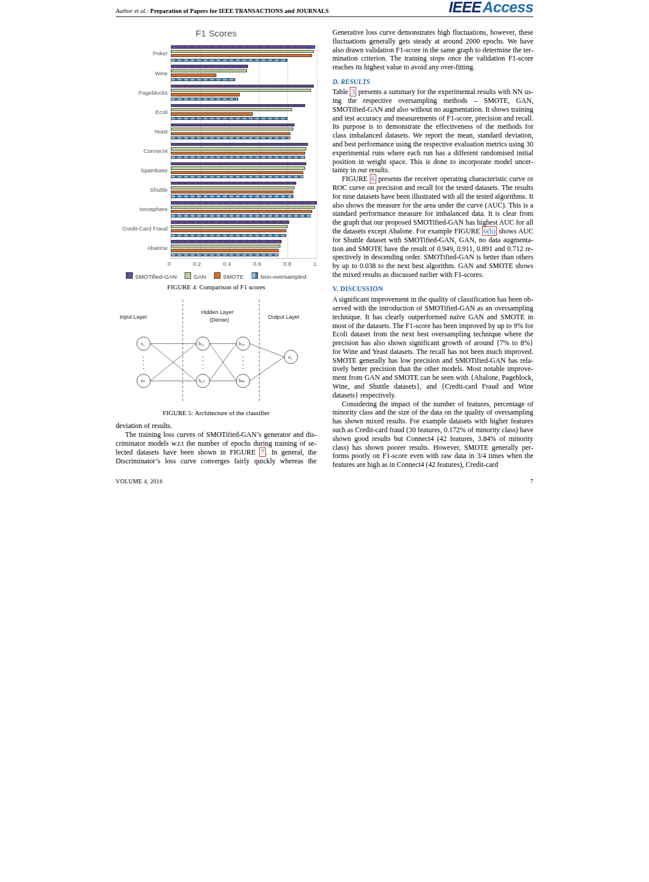Author et al.: Preparation of Papers for IEEE TRANSACTIONS and JOURNALS
IEEE Access
F1 Scores
Poker
Wine
Pageblocks
Ecoli
Yeast
Connect4
Spambase
Shuttle
Ionosphere
Credit-Card Fraud
Abalone
00.20.40.60.81
SMOTified-GAN GAN SMOTE Non-oversampled
FIGURE 4: Comparison of F1 scores
Input Layer Hidden Layer (Dense) Output Layer x₁ xₙ h₁₁ h₁ₙ h₁ₖ hₙₖ o₁
FIGURE 5: Architecture of the classifier
deviation of results.
The training loss curves of SMOTified-GAN’s generator and discriminator models w.r.t the number of epochs during training of selected datasets have been shown in FIGURE 7. In general, the Discriminator’s loss curve converges fairly quickly whereas the Generative loss curve demonstrates high fluctuations, however, these fluctuations generally gets steady at around 2000 epochs. We have also drawn validation F1-score in the same graph to determine the termination criterion. The training stops once the validation F1-score reaches its highest value to avoid any over-fitting.
D. RESULTS
Table 3 presents a summary for the experimental results with NN using the respective oversampling methods – SMOTE, GAN, SMOTified-GAN and also without no augmentation. It shows training and test accuracy and measurements of F1-score, precision and recall. Its purpose is to demonstrate the effectiveness of the methods for class imbalanced datasets. We report the mean, standard deviation, and best performance using the respective evaluation metrics using 30 experimental runs where each run has a different randomised initial position in weight space. This is done to incorporate model uncertainty in our results.
FIGURE 6 presents the receiver operating characteristic curve or ROC curve on precision and recall for the tested datasets. The results for nine datasets have been illustrated with all the tested algorithms. It also shows the measure for the area under the curve (AUC). This is a standard performance measure for imbalanced data. It is clear from the graph that our proposed SMOTified-GAN has highest AUC for all the datasets except Abalone. For example FIGURE 6(h) shows AUC for Shuttle dataset with SMOTified-GAN, GAN, no data augmentation and SMOTE have the result of 0.949, 0.911, 0.891 and 0.712 respectively in descending order. SMOTified-GAN is better than others by up to 0.038 to the next best algorithm. GAN and SMOTE shows the mixed results as discussed earlier with F1-scores.
V. DISCUSSION
A significant improvement in the quality of classification has been observed with the introduction of SMOTified-GAN as an oversampling technique. It has clearly outperformed naïve GAN and SMOTE in most of the datasets. The F1-score has been improved by up to 9% for Ecoli dataset from the next best oversampling technique where the precision has also shown significant growth of around {7% to 8%} for Wine and Yeast datasets. The recall has not been much improved. SMOTE generally has low precision and SMOTified-GAN has relatively better precision than the other models. Most notable improvement from GAN and SMOTE can be seen with {Abalone, Pageblock, Wine, and Shuttle datasets}, and {Credit-card Fraud and Wine datasets} respectively.
Considering the impact of the number of features, percentage of minority class and the size of the data on the quality of oversampling has shown mixed results. For example datasets with higher features such as Credit-card fraud (30 features, 0.172% of minority class) have shown good results but Connect4 (42 features, 3.84% of minority class) has shown poorer results. However, SMOTE generally performs poorly on F1-score even with raw data in 3/4 times when the features are high as in Connect4 (42 features), Credit-card
VOLUME 4, 2016 7